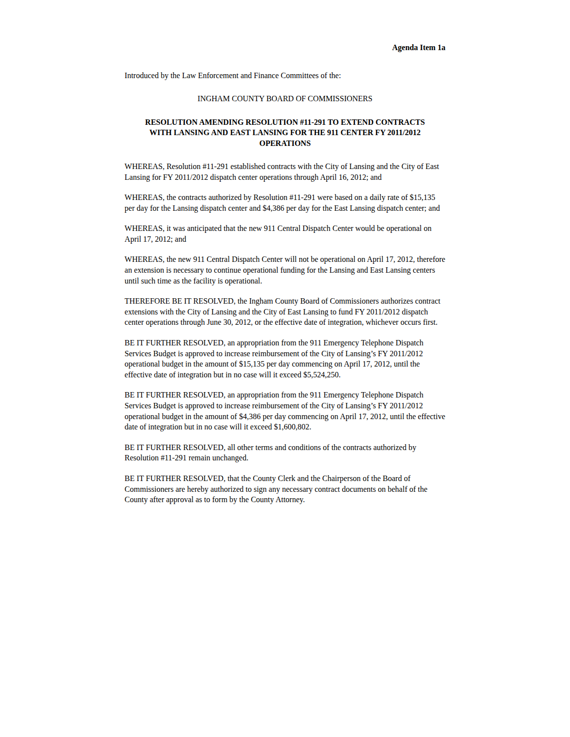Agenda Item 1a
Introduced by the Law Enforcement and Finance Committees of the:
INGHAM COUNTY BOARD OF COMMISSIONERS
RESOLUTION AMENDING RESOLUTION #11-291 TO EXTEND CONTRACTS WITH LANSING AND EAST LANSING FOR THE 911 CENTER FY 2011/2012 OPERATIONS
WHEREAS, Resolution #11-291 established contracts with the City of Lansing and the City of East Lansing for FY 2011/2012 dispatch center operations through April 16, 2012; and
WHEREAS, the contracts authorized by Resolution #11-291 were based on a daily rate of $15,135 per day for the Lansing dispatch center and $4,386 per day for the East Lansing dispatch center; and
WHEREAS, it was anticipated that the new 911 Central Dispatch Center would be operational on April 17, 2012; and
WHEREAS, the new 911 Central Dispatch Center will not be operational on April 17, 2012, therefore an extension is necessary to continue operational funding for the Lansing and East Lansing centers until such time as the facility is operational.
THEREFORE BE IT RESOLVED, the Ingham County Board of Commissioners authorizes contract extensions with the City of Lansing and the City of East Lansing to fund FY 2011/2012 dispatch center operations through June 30, 2012, or the effective date of integration, whichever occurs first.
BE IT FURTHER RESOLVED, an appropriation from the 911 Emergency Telephone Dispatch Services Budget is approved to increase reimbursement of the City of Lansing’s FY 2011/2012 operational budget in the amount of $15,135 per day commencing on April 17, 2012, until the effective date of integration but in no case will it exceed $5,524,250.
BE IT FURTHER RESOLVED, an appropriation from the 911 Emergency Telephone Dispatch Services Budget is approved to increase reimbursement of the City of Lansing’s FY 2011/2012 operational budget in the amount of $4,386 per day commencing on April 17, 2012, until the effective date of integration but in no case will it exceed $1,600,802.
BE IT FURTHER RESOLVED, all other terms and conditions of the contracts authorized by Resolution #11-291 remain unchanged.
BE IT FURTHER RESOLVED, that the County Clerk and the Chairperson of the Board of Commissioners are hereby authorized to sign any necessary contract documents on behalf of the County after approval as to form by the County Attorney.